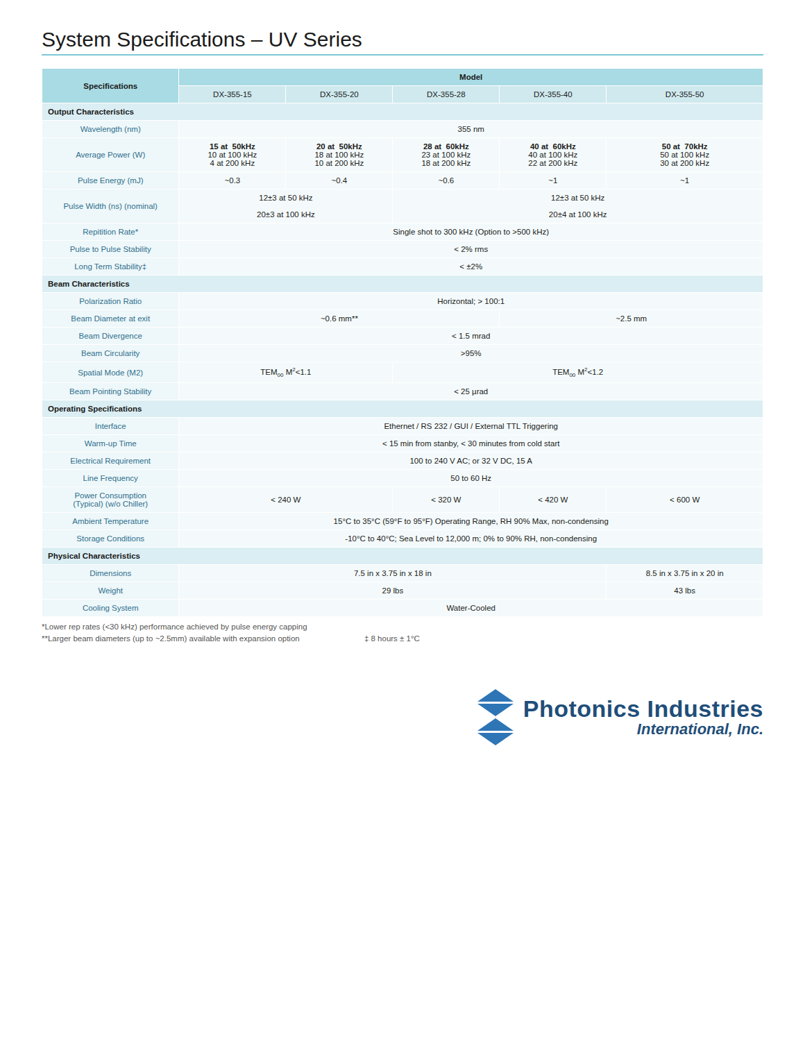System Specifications – UV Series
| Specifications | Model |
| DX-355-15 | DX-355-20 | DX-355-28 | DX-355-40 | DX-355-50 |
| Output Characteristics |
| Wavelength (nm) | 355 nm |
| Average Power (W) | 15 at 50kHz 10 at 100 kHz 4 at 200 kHz | 20 at 50kHz 18 at 100 kHz 10 at 200 kHz | 28 at 60kHz 23 at 100 kHz 18 at 200 kHz | 40 at 60kHz 40 at 100 kHz 22 at 200 kHz | 50 at 70kHz 50 at 100 kHz 30 at 200 kHz |
| Pulse Energy (mJ) | ~0.3 | ~0.4 | ~0.6 | ~1 | ~1 |
| Pulse Width (ns) (nominal) | 12±3 at 50 kHz 20±3 at 100 kHz | 12±3 at 50 kHz 20±4 at 100 kHz |
| Repitition Rate* | Single shot to 300 kHz (Option to >500 kHz) |
| Pulse to Pulse Stability | < 2% rms |
| Long Term Stability‡ | < ±2% |
| Beam Characteristics |
| Polarization Ratio | Horizontal; > 100:1 |
| Beam Diameter at exit | ~0.6 mm** | ~2.5 mm |
| Beam Divergence | < 1.5 mrad |
| Beam Circularity | >95% |
| Spatial Mode (M2) | TEM 00 M 2 <1.1 | TEM 00 M 2 <1.2 |
| Beam Pointing Stability | < 25 µrad |
| Operating Specifications |
| Interface | Ethernet / RS 232 / GUI / External TTL Triggering |
| Warm-up Time | < 15 min from stanby, < 30 minutes from cold start |
| Electrical Requirement | 100 to 240 V AC; or 32 V DC, 15 A |
| Line Frequency | 50 to 60 Hz |
| Power Consumption (Typical) (w/o Chiller) | < 240 W | < 320 W | < 420 W | < 600 W |
| Ambient Temperature | 15°C to 35°C (59°F to 95°F) Operating Range, RH 90% Max, non-condensing |
| Storage Conditions | -10°C to 40°C; Sea Level to 12,000 m; 0% to 90% RH, non-condensing |
| Physical Characteristics |
| Dimensions | 7.5 in x 3.75 in x 18 in | 8.5 in x 3.75 in x 20 in |
| Weight | 29 lbs | 43 lbs |
| Cooling System | Water-Cooled |
*Lower rep rates (<30 kHz) performance achieved by pulse energy capping
**Larger beam diameters (up to ~2.5mm) available with expansion option ‡ 8 hours ± 1°C
Photonics Industries
International, Inc.